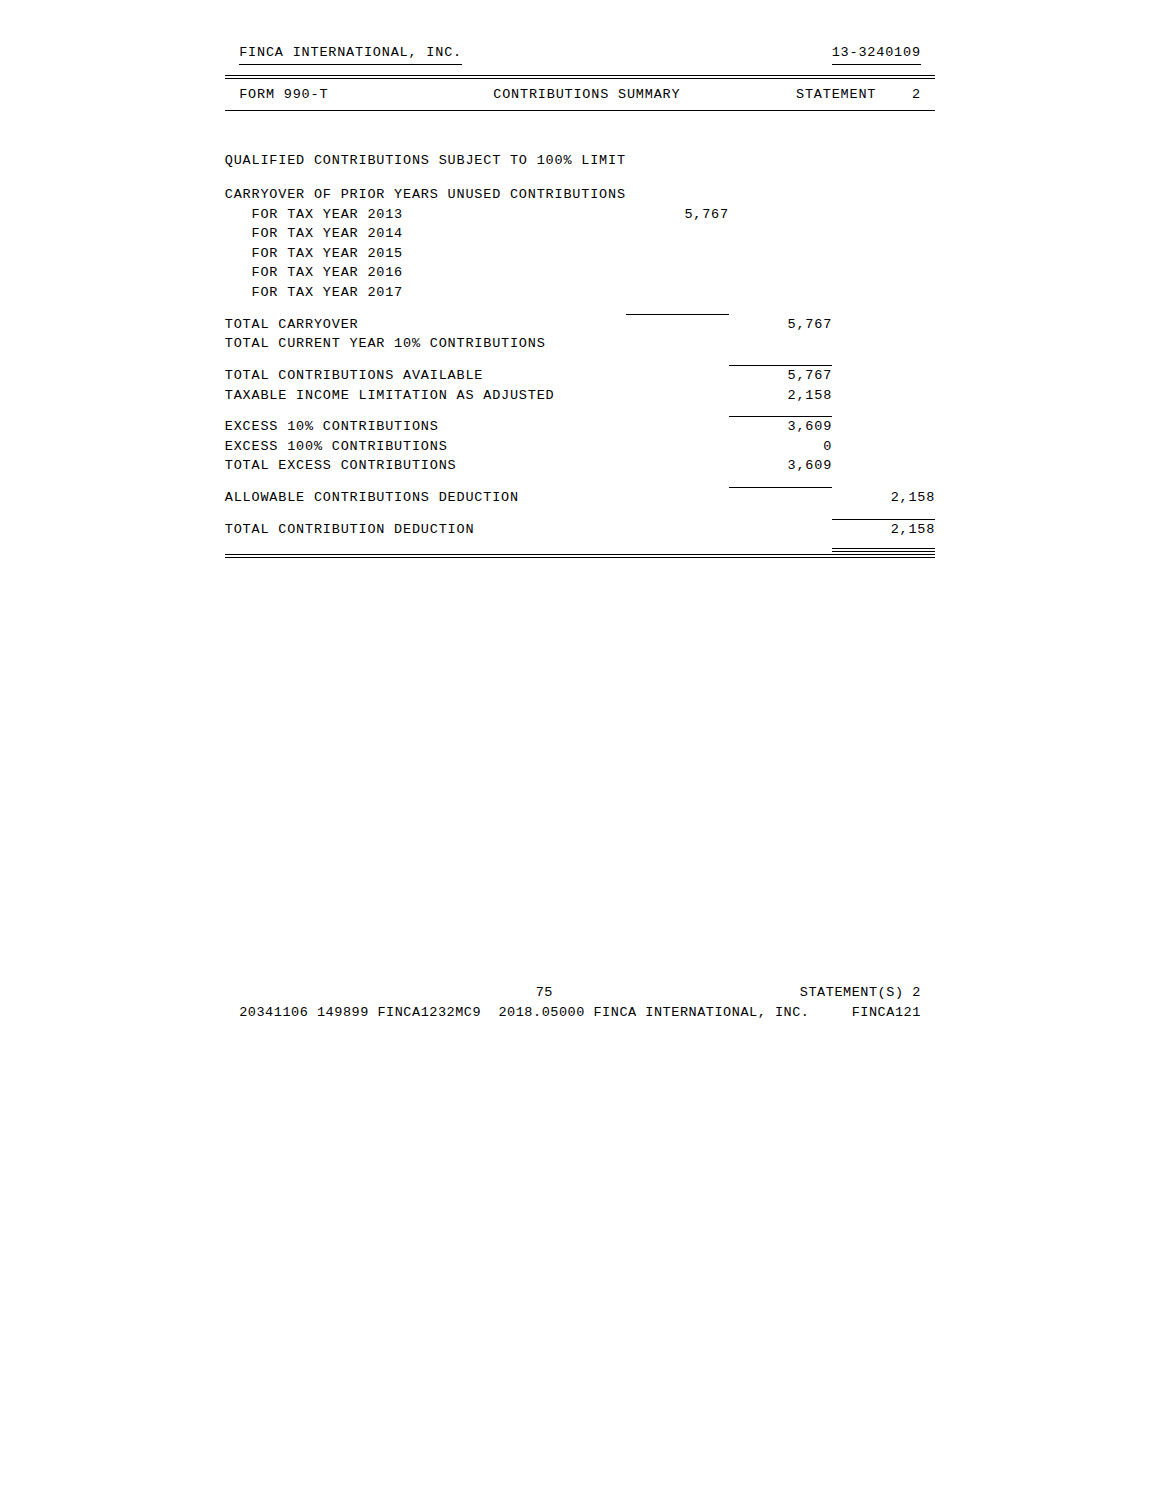FINCA INTERNATIONAL, INC. 13-3240109
FORM 990-T
CONTRIBUTIONS SUMMARY
STATEMENT 2
| QUALIFIED CONTRIBUTIONS SUBJECT TO 100% LIMIT | | | |
| CARRYOVER OF PRIOR YEARS UNUSED CONTRIBUTIONS | | | |
| FOR TAX YEAR 2013 | 5,767 | | |
| FOR TAX YEAR 2014 | | | |
| FOR TAX YEAR 2015 | | | |
| FOR TAX YEAR 2016 | | | |
| FOR TAX YEAR 2017 | | | |
| TOTAL CARRYOVER | | 5,767 | |
| TOTAL CURRENT YEAR 10% CONTRIBUTIONS | | | |
| TOTAL CONTRIBUTIONS AVAILABLE | | 5,767 | |
| TAXABLE INCOME LIMITATION AS ADJUSTED | | 2,158 | |
| EXCESS 10% CONTRIBUTIONS | | 3,609 | |
| EXCESS 100% CONTRIBUTIONS | | 0 | |
| TOTAL EXCESS CONTRIBUTIONS | | 3,609 | |
| ALLOWABLE CONTRIBUTIONS DEDUCTION | | | 2,158 |
| TOTAL CONTRIBUTION DEDUCTION | | | 2,158 |
75 STATEMENT(S) 2
20341106 149899 FINCA1232MC9 2018.05000 FINCA INTERNATIONAL, INC. FINCA121